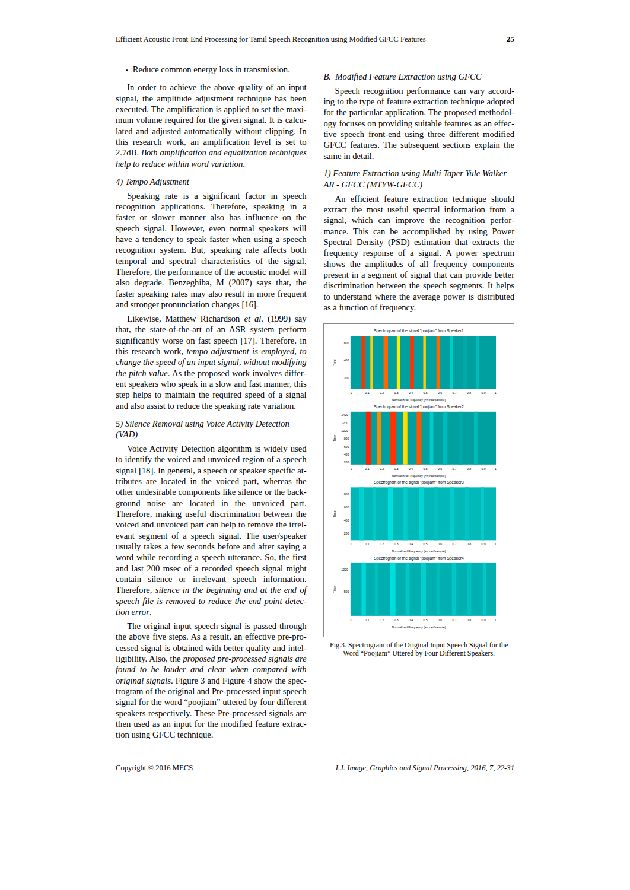Efficient Acoustic Front-End Processing for Tamil Speech Recognition using Modified GFCC Features 25
▪ Reduce common energy loss in transmission.
In order to achieve the above quality of an input signal, the amplitude adjustment technique has been executed. The amplification is applied to set the maximum volume required for the given signal. It is calculated and adjusted automatically without clipping. In this research work, an amplification level is set to 2.7dB. Both amplification and equalization techniques help to reduce within word variation.
4) Tempo Adjustment
Speaking rate is a significant factor in speech recognition applications. Therefore, speaking in a faster or slower manner also has influence on the speech signal. However, even normal speakers will have a tendency to speak faster when using a speech recognition system. But, speaking rate affects both temporal and spectral characteristics of the signal. Therefore, the performance of the acoustic model will also degrade. Benzeghiba, M (2007) says that, the faster speaking rates may also result in more frequent and stronger pronunciation changes [16].
Likewise, Matthew Richardson et al. (1999) say that, the state-of-the-art of an ASR system perform significantly worse on fast speech [17]. Therefore, in this research work, tempo adjustment is employed, to change the speed of an input signal, without modifying the pitch value. As the proposed work involves different speakers who speak in a slow and fast manner, this step helps to maintain the required speed of a signal and also assist to reduce the speaking rate variation.
5) Silence Removal using Voice Activity Detection (VAD)
Voice Activity Detection algorithm is widely used to identify the voiced and unvoiced region of a speech signal [18]. In general, a speech or speaker specific attributes are located in the voiced part, whereas the other undesirable components like silence or the background noise are located in the unvoiced part. Therefore, making useful discrimination between the voiced and unvoiced part can help to remove the irrelevant segment of a speech signal. The user/speaker usually takes a few seconds before and after saying a word while recording a speech utterance. So, the first and last 200 msec of a recorded speech signal might contain silence or irrelevant speech information. Therefore, silence in the beginning and at the end of speech file is removed to reduce the end point detection error.
The original input speech signal is passed through the above five steps. As a result, an effective pre-processed signal is obtained with better quality and intelligibility. Also, the proposed pre-processed signals are found to be louder and clear when compared with original signals. Figure 3 and Figure 4 show the spectrogram of the original and Pre-processed input speech signal for the word “poojiam” uttered by four different speakers respectively. These Pre-processed signals are then used as an input for the modified feature extraction using GFCC technique.
B. Modified Feature Extraction using GFCC
Speech recognition performance can vary according to the type of feature extraction technique adopted for the particular application. The proposed methodology focuses on providing suitable features as an effective speech front-end using three different modified GFCC features. The subsequent sections explain the same in detail.
1) Feature Extraction using Multi Taper Yule Walker AR - GFCC (MTYW-GFCC)
An efficient feature extraction technique should extract the most useful spectral information from a signal, which can improve the recognition performance. This can be accomplished by using Power Spectral Density (PSD) estimation that extracts the frequency response of a signal. A power spectrum shows the amplitudes of all frequency components present in a segment of signal that can provide better discrimination between the speech segments. It helps to understand where the average power is distributed as a function of frequency.
Fig.3. Spectrogram of the Original Input Speech Signal for the Word “Poojiam” Uttered by Four Different Speakers.
Copyright © 2016 MECS I.J. Image, Graphics and Signal Processing, 2016, 7, 22-31